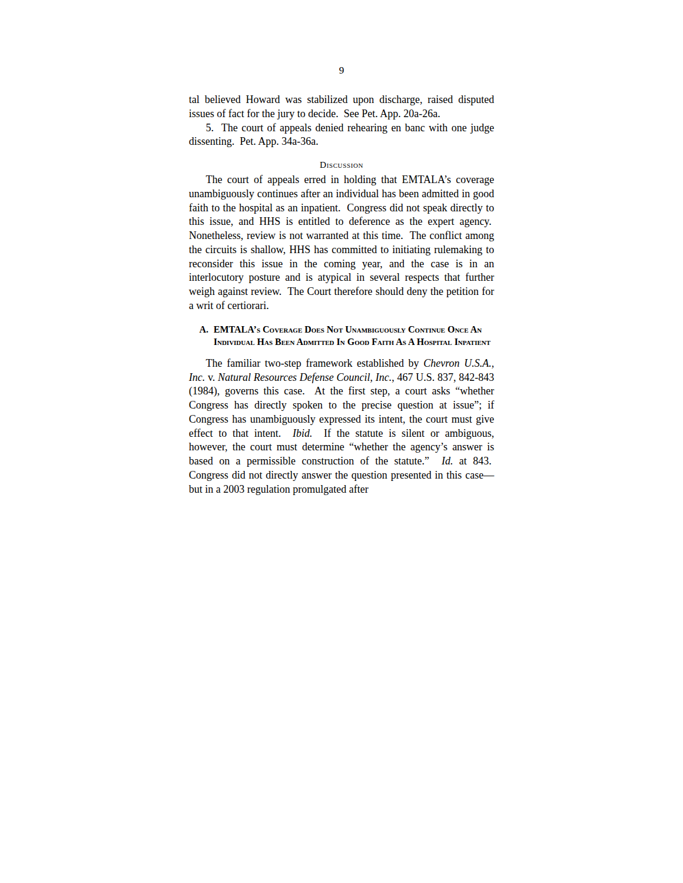9
tal believed Howard was stabilized upon discharge, raised disputed issues of fact for the jury to decide. See Pet. App. 20a-26a.
5. The court of appeals denied rehearing en banc with one judge dissenting. Pet. App. 34a-36a.
Discussion
The court of appeals erred in holding that EMTALA’s coverage unambiguously continues after an individual has been admitted in good faith to the hospital as an inpatient. Congress did not speak directly to this issue, and HHS is entitled to deference as the expert agency. Nonetheless, review is not warranted at this time. The conflict among the circuits is shallow, HHS has committed to initiating rulemaking to reconsider this issue in the coming year, and the case is in an interlocutory posture and is atypical in several respects that further weigh against review. The Court therefore should deny the petition for a writ of certiorari.
A.
EMTALA’s Coverage Does Not Unambiguously Continue Once An Individual Has Been Admitted In Good Faith As A Hospital Inpatient
The familiar two-step framework established by Chevron U.S.A., Inc. v. Natural Resources Defense Council, Inc., 467 U.S. 837, 842-843 (1984), governs this case. At the first step, a court asks “whether Congress has directly spoken to the precise question at issue”; if Congress has unambiguously expressed its intent, the court must give effect to that intent. Ibid. If the statute is silent or ambiguous, however, the court must determine “whether the agency’s answer is based on a permissible construction of the statute.” Id. at 843. Congress did not directly answer the question presented in this case—but in a 2003 regulation promulgated after